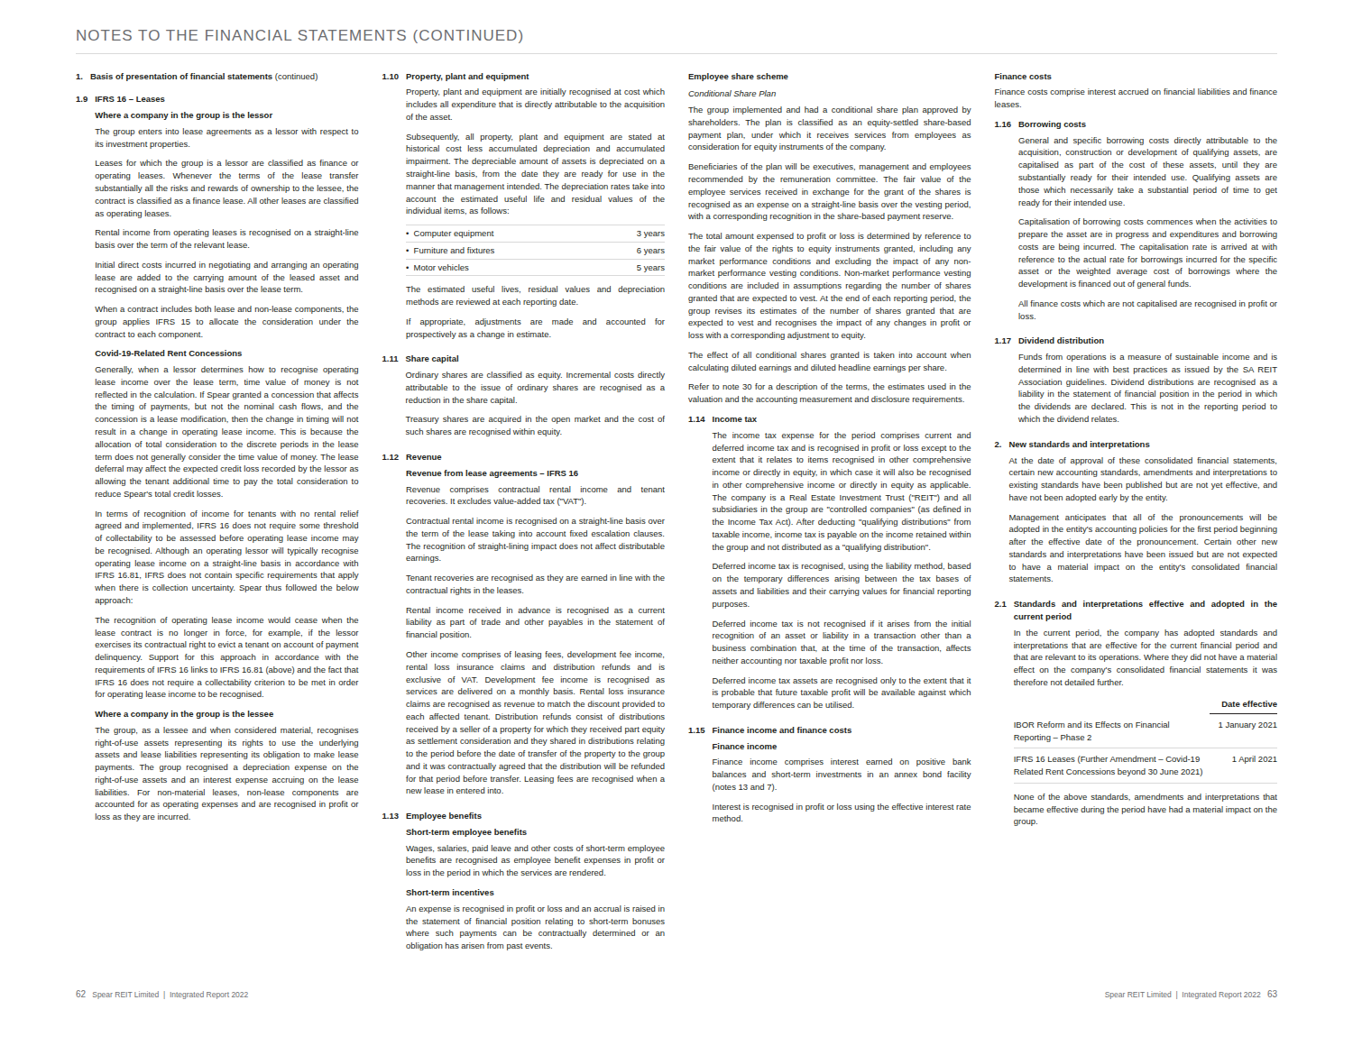Notes to the Financial Statements (continued)
1.
Basis of presentation of financial statements (continued)
1.9
IFRS 16 – Leases
Where a company in the group is the lessor
The group enters into lease agreements as a lessor with respect to its investment properties.
Leases for which the group is a lessor are classified as finance or operating leases. Whenever the terms of the lease transfer substantially all the risks and rewards of ownership to the lessee, the contract is classified as a finance lease. All other leases are classified as operating leases.
Rental income from operating leases is recognised on a straight-line basis over the term of the relevant lease.
Initial direct costs incurred in negotiating and arranging an operating lease are added to the carrying amount of the leased asset and recognised on a straight-line basis over the lease term.
When a contract includes both lease and non-lease components, the group applies IFRS 15 to allocate the consideration under the contract to each component.
Covid-19-Related Rent Concessions
Generally, when a lessor determines how to recognise operating lease income over the lease term, time value of money is not reflected in the calculation. If Spear granted a concession that affects the timing of payments, but not the nominal cash flows, and the concession is a lease modification, then the change in timing will not result in a change in operating lease income. This is because the allocation of total consideration to the discrete periods in the lease term does not generally consider the time value of money. The lease deferral may affect the expected credit loss recorded by the lessor as allowing the tenant additional time to pay the total consideration to reduce Spear's total credit losses.
In terms of recognition of income for tenants with no rental relief agreed and implemented, IFRS 16 does not require some threshold of collectability to be assessed before operating lease income may be recognised. Although an operating lessor will typically recognise operating lease income on a straight-line basis in accordance with IFRS 16.81, IFRS does not contain specific requirements that apply when there is collection uncertainty. Spear thus followed the below approach:
The recognition of operating lease income would cease when the lease contract is no longer in force, for example, if the lessor exercises its contractual right to evict a tenant on account of payment delinquency. Support for this approach in accordance with the requirements of IFRS 16 links to IFRS 16.81 (above) and the fact that IFRS 16 does not require a collectability criterion to be met in order for operating lease income to be recognised.
Where a company in the group is the lessee
The group, as a lessee and when considered material, recognises right-of-use assets representing its rights to use the underlying assets and lease liabilities representing its obligation to make lease payments. The group recognised a depreciation expense on the right-of-use assets and an interest expense accruing on the lease liabilities. For non-material leases, non-lease components are accounted for as operating expenses and are recognised in profit or loss as they are incurred.
1.10
Property, plant and equipment
Property, plant and equipment are initially recognised at cost which includes all expenditure that is directly attributable to the acquisition of the asset.
Subsequently, all property, plant and equipment are stated at historical cost less accumulated depreciation and accumulated impairment. The depreciable amount of assets is depreciated on a straight-line basis, from the date they are ready for use in the manner that management intended. The depreciation rates take into account the estimated useful life and residual values of the individual items, as follows:
| • Computer equipment | 3 years |
| • Furniture and fixtures | 6 years |
| • Motor vehicles | 5 years |
The estimated useful lives, residual values and depreciation methods are reviewed at each reporting date.
If appropriate, adjustments are made and accounted for prospectively as a change in estimate.
1.11
Share capital
Ordinary shares are classified as equity. Incremental costs directly attributable to the issue of ordinary shares are recognised as a reduction in the share capital.
Treasury shares are acquired in the open market and the cost of such shares are recognised within equity.
1.12
Revenue
Revenue from lease agreements – IFRS 16
Revenue comprises contractual rental income and tenant recoveries. It excludes value-added tax ("VAT").
Contractual rental income is recognised on a straight-line basis over the term of the lease taking into account fixed escalation clauses. The recognition of straight-lining impact does not affect distributable earnings.
Tenant recoveries are recognised as they are earned in line with the contractual rights in the leases.
Rental income received in advance is recognised as a current liability as part of trade and other payables in the statement of financial position.
Other income comprises of leasing fees, development fee income, rental loss insurance claims and distribution refunds and is exclusive of VAT. Development fee income is recognised as services are delivered on a monthly basis. Rental loss insurance claims are recognised as revenue to match the discount provided to each affected tenant. Distribution refunds consist of distributions received by a seller of a property for which they received part equity as settlement consideration and they shared in distributions relating to the period before the date of transfer of the property to the group and it was contractually agreed that the distribution will be refunded for that period before transfer. Leasing fees are recognised when a new lease in entered into.
1.13
Employee benefits
Short-term employee benefits
Wages, salaries, paid leave and other costs of short-term employee benefits are recognised as employee benefit expenses in profit or loss in the period in which the services are rendered.
Short-term incentives
An expense is recognised in profit or loss and an accrual is raised in the statement of financial position relating to short-term bonuses where such payments can be contractually determined or an obligation has arisen from past events.
Employee share scheme
Conditional Share Plan
The group implemented and had a conditional share plan approved by shareholders. The plan is classified as an equity-settled share-based payment plan, under which it receives services from employees as consideration for equity instruments of the company.
Beneficiaries of the plan will be executives, management and employees recommended by the remuneration committee. The fair value of the employee services received in exchange for the grant of the shares is recognised as an expense on a straight-line basis over the vesting period, with a corresponding recognition in the share-based payment reserve.
The total amount expensed to profit or loss is determined by reference to the fair value of the rights to equity instruments granted, including any market performance conditions and excluding the impact of any non-market performance vesting conditions. Non-market performance vesting conditions are included in assumptions regarding the number of shares granted that are expected to vest. At the end of each reporting period, the group revises its estimates of the number of shares granted that are expected to vest and recognises the impact of any changes in profit or loss with a corresponding adjustment to equity.
The effect of all conditional shares granted is taken into account when calculating diluted earnings and diluted headline earnings per share.
Refer to note 30 for a description of the terms, the estimates used in the valuation and the accounting measurement and disclosure requirements.
1.14
Income tax
The income tax expense for the period comprises current and deferred income tax and is recognised in profit or loss except to the extent that it relates to items recognised in other comprehensive income or directly in equity, in which case it will also be recognised in other comprehensive income or directly in equity as applicable. The company is a Real Estate Investment Trust ("REIT") and all subsidiaries in the group are "controlled companies" (as defined in the Income Tax Act). After deducting "qualifying distributions" from taxable income, income tax is payable on the income retained within the group and not distributed as a "qualifying distribution".
Deferred income tax is recognised, using the liability method, based on the temporary differences arising between the tax bases of assets and liabilities and their carrying values for financial reporting purposes.
Deferred income tax is not recognised if it arises from the initial recognition of an asset or liability in a transaction other than a business combination that, at the time of the transaction, affects neither accounting nor taxable profit nor loss.
Deferred income tax assets are recognised only to the extent that it is probable that future taxable profit will be available against which temporary differences can be utilised.
1.15
Finance income and finance costs
Finance income
Finance income comprises interest earned on positive bank balances and short-term investments in an annex bond facility (notes 13 and 7).
Interest is recognised in profit or loss using the effective interest rate method.
Finance costs
Finance costs comprise interest accrued on financial liabilities and finance leases.
1.16
Borrowing costs
General and specific borrowing costs directly attributable to the acquisition, construction or development of qualifying assets, are capitalised as part of the cost of these assets, until they are substantially ready for their intended use. Qualifying assets are those which necessarily take a substantial period of time to get ready for their intended use.
Capitalisation of borrowing costs commences when the activities to prepare the asset are in progress and expenditures and borrowing costs are being incurred. The capitalisation rate is arrived at with reference to the actual rate for borrowings incurred for the specific asset or the weighted average cost of borrowings where the development is financed out of general funds.
All finance costs which are not capitalised are recognised in profit or loss.
1.17
Dividend distribution
Funds from operations is a measure of sustainable income and is determined in line with best practices as issued by the SA REIT Association guidelines. Dividend distributions are recognised as a liability in the statement of financial position in the period in which the dividends are declared. This is not in the reporting period to which the dividend relates.
2.
New standards and interpretations
At the date of approval of these consolidated financial statements, certain new accounting standards, amendments and interpretations to existing standards have been published but are not yet effective, and have not been adopted early by the entity.
Management anticipates that all of the pronouncements will be adopted in the entity's accounting policies for the first period beginning after the effective date of the pronouncement. Certain other new standards and interpretations have been issued but are not expected to have a material impact on the entity's consolidated financial statements.
2.1
Standards and interpretations effective and adopted in the current period
In the current period, the company has adopted standards and interpretations that are effective for the current financial period and that are relevant to its operations. Where they did not have a material effect on the company's consolidated financial statements it was therefore not detailed further.
| | Date effective |
| --- | --- |
| IBOR Reform and its Effects on Financial Reporting – Phase 2 | 1 January 2021 |
| IFRS 16 Leases (Further Amendment – Covid-19 Related Rent Concessions beyond 30 June 2021) | 1 April 2021 |
None of the above standards, amendments and interpretations that became effective during the period have had a material impact on the group.
62 Spear REIT Limited | Integrated Report 2022
Spear REIT Limited | Integrated Report 2022 63